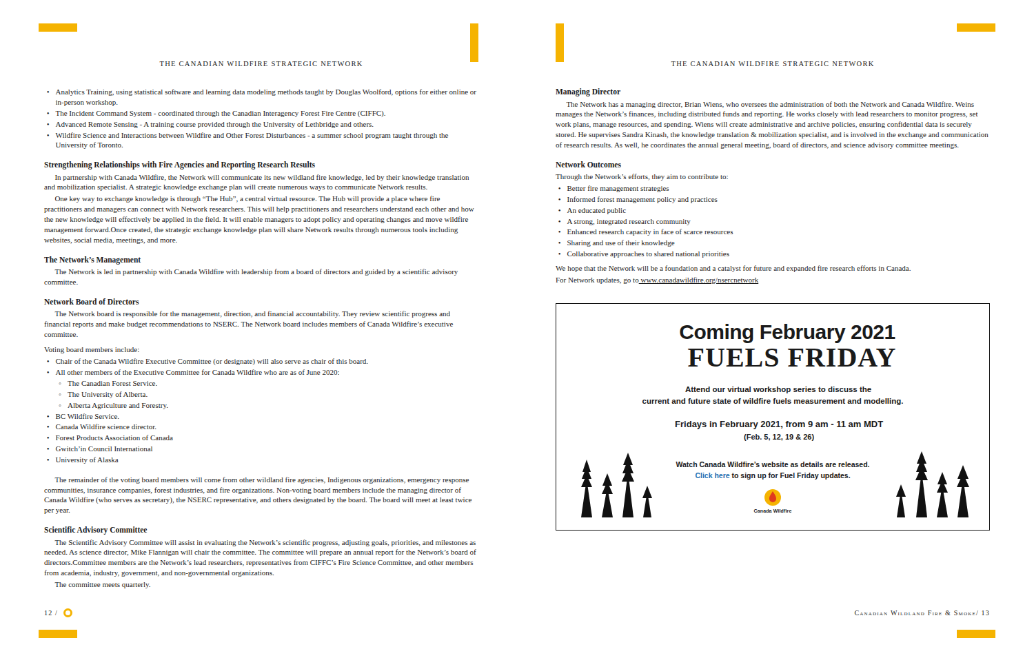The Canadian Wildfire Strategic Network
Analytics Training, using statistical software and learning data modeling methods taught by Douglas Woolford, options for either online or in-person workshop.
The Incident Command System - coordinated through the Canadian Interagency Forest Fire Centre (CIFFC).
Advanced Remote Sensing - A training course provided through the University of Lethbridge and others.
Wildfire Science and Interactions between Wildfire and Other Forest Disturbances - a summer school program taught through the University of Toronto.
Strengthening Relationships with Fire Agencies and Reporting Research Results
In partnership with Canada Wildfire, the Network will communicate its new wildland fire knowledge, led by their knowledge translation and mobilization specialist. A strategic knowledge exchange plan will create numerous ways to communicate Network results.
One key way to exchange knowledge is through “The Hub”, a central virtual resource. The Hub will provide a place where fire practitioners and managers can connect with Network researchers. This will help practitioners and researchers understand each other and how the new knowledge will effectively be applied in the field. It will enable managers to adopt policy and operating changes and move wildfire management forward.Once created, the strategic exchange knowledge plan will share Network results through numerous tools including websites, social media, meetings, and more.
The Network’s Management
The Network is led in partnership with Canada Wildfire with leadership from a board of directors and guided by a scientific advisory committee.
Network Board of Directors
The Network board is responsible for the management, direction, and financial accountability. They review scientific progress and financial reports and make budget recommendations to NSERC. The Network board includes members of Canada Wildfire’s executive committee.
Voting board members include:
Chair of the Canada Wildfire Executive Committee (or designate) will also serve as chair of this board.
All other members of the Executive Committee for Canada Wildfire who are as of June 2020:
The Canadian Forest Service.
The University of Alberta.
Alberta Agriculture and Forestry.
BC Wildfire Service.
Canada Wildfire science director.
Forest Products Association of Canada
Gwitch’in Council International
University of Alaska
The remainder of the voting board members will come from other wildland fire agencies, Indigenous organizations, emergency response communities, insurance companies, forest industries, and fire organizations. Non-voting board members include the managing director of Canada Wildfire (who serves as secretary), the NSERC representative, and others designated by the board. The board will meet at least twice per year.
Scientific Advisory Committee
The Scientific Advisory Committee will assist in evaluating the Network’s scientific progress, adjusting goals, priorities, and milestones as needed. As science director, Mike Flannigan will chair the committee. The committee will prepare an annual report for the Network’s board of directors.Committee members are the Network’s lead researchers, representatives from CIFFC’s Fire Science Committee, and other members from academia, industry, government, and non-governmental organizations.
The committee meets quarterly.
12 /
The Canadian Wildfire Strategic Network
Managing Director
The Network has a managing director, Brian Wiens, who oversees the administration of both the Network and Canada Wildfire. Weins manages the Network’s finances, including distributed funds and reporting. He works closely with lead researchers to monitor progress, set work plans, manage resources, and spending. Wiens will create administrative and archive policies, ensuring confidential data is securely stored. He supervises Sandra Kinash, the knowledge translation & mobilization specialist, and is involved in the exchange and communication of research results. As well, he coordinates the annual general meeting, board of directors, and science advisory committee meetings.
Network Outcomes
Through the Network’s efforts, they aim to contribute to:
Better fire management strategies
Informed forest management policy and practices
An educated public
A strong, integrated research community
Enhanced research capacity in face of scarce resources
Sharing and use of their knowledge
Collaborative approaches to shared national priorities
We hope that the Network will be a foundation and a catalyst for future and expanded fire research efforts in Canada.
For Network updates, go to www.canadawildfire.org/nsercnetwork
Coming February 2021
FUELS FRIDAY
Attend our virtual workshop series to discuss the
current and future state of wildfire fuels measurement and modelling.
Fridays in February 2021, from 9 am - 11 am MDT (Feb. 5, 12, 19 & 26)
Watch Canada Wildfire’s website as details are released.
Click here to sign up for Fuel Friday updates.
Canada Wildfire
Canadian Wildland Fire & Smoke/ 13